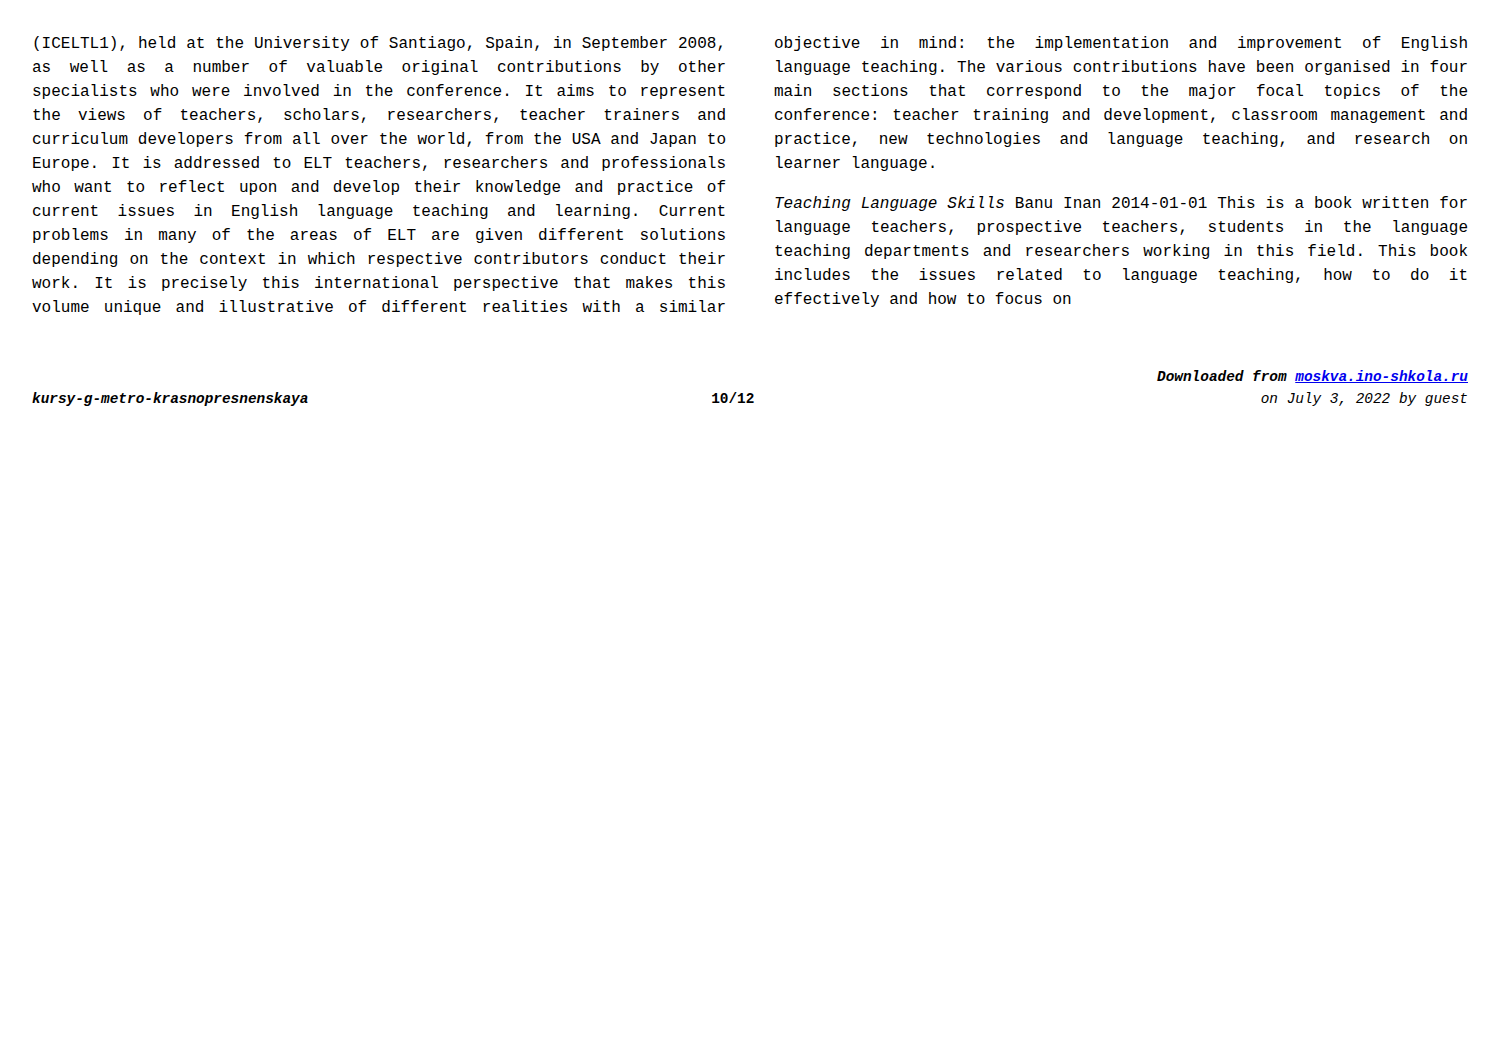(ICELTL1), held at the University of Santiago, Spain, in September 2008, as well as a number of valuable original contributions by other specialists who were involved in the conference. It aims to represent the views of teachers, scholars, researchers, teacher trainers and curriculum developers from all over the world, from the USA and Japan to Europe. It is addressed to ELT teachers, researchers and professionals who want to reflect upon and develop their knowledge and practice of current issues in English language teaching and learning. Current problems in many of the areas of ELT are given different solutions depending on the context in which respective contributors conduct their work. It is precisely this international perspective that makes this volume unique and illustrative of different realities with a similar objective in mind: the implementation and improvement of English language teaching. The various contributions have been organised in four main sections that correspond to the major focal topics of the conference: teacher training and development, classroom management and practice, new technologies and language teaching, and research on learner language.
Teaching Language Skills Banu Inan 2014-01-01 This is a book written for language teachers, prospective teachers, students in the language teaching departments and researchers working in this field. This book includes the issues related to language teaching, how to do it effectively and how to focus on
kursy-g-metro-krasnopresnenskaya
10/12
Downloaded from moskva.ino-shkola.ru
on July 3, 2022 by guest